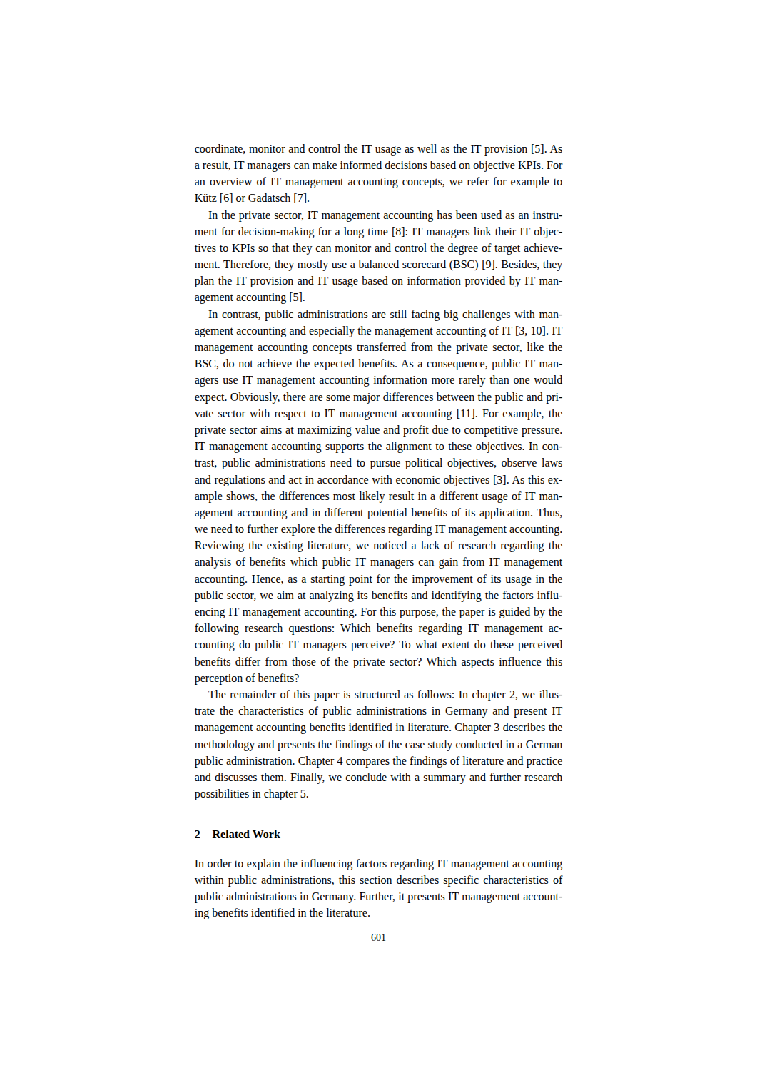coordinate, monitor and control the IT usage as well as the IT provision [5]. As a result, IT managers can make informed decisions based on objective KPIs. For an overview of IT management accounting concepts, we refer for example to Kütz [6] or Gadatsch [7].
In the private sector, IT management accounting has been used as an instrument for decision-making for a long time [8]: IT managers link their IT objectives to KPIs so that they can monitor and control the degree of target achievement. Therefore, they mostly use a balanced scorecard (BSC) [9]. Besides, they plan the IT provision and IT usage based on information provided by IT management accounting [5].
In contrast, public administrations are still facing big challenges with management accounting and especially the management accounting of IT [3, 10]. IT management accounting concepts transferred from the private sector, like the BSC, do not achieve the expected benefits. As a consequence, public IT managers use IT management accounting information more rarely than one would expect. Obviously, there are some major differences between the public and private sector with respect to IT management accounting [11]. For example, the private sector aims at maximizing value and profit due to competitive pressure. IT management accounting supports the alignment to these objectives. In contrast, public administrations need to pursue political objectives, observe laws and regulations and act in accordance with economic objectives [3]. As this example shows, the differences most likely result in a different usage of IT management accounting and in different potential benefits of its application. Thus, we need to further explore the differences regarding IT management accounting. Reviewing the existing literature, we noticed a lack of research regarding the analysis of benefits which public IT managers can gain from IT management accounting. Hence, as a starting point for the improvement of its usage in the public sector, we aim at analyzing its benefits and identifying the factors influencing IT management accounting. For this purpose, the paper is guided by the following research questions: Which benefits regarding IT management accounting do public IT managers perceive? To what extent do these perceived benefits differ from those of the private sector? Which aspects influence this perception of benefits?
The remainder of this paper is structured as follows: In chapter 2, we illustrate the characteristics of public administrations in Germany and present IT management accounting benefits identified in literature. Chapter 3 describes the methodology and presents the findings of the case study conducted in a German public administration. Chapter 4 compares the findings of literature and practice and discusses them. Finally, we conclude with a summary and further research possibilities in chapter 5.
2 Related Work
In order to explain the influencing factors regarding IT management accounting within public administrations, this section describes specific characteristics of public administrations in Germany. Further, it presents IT management accounting benefits identified in the literature.
601